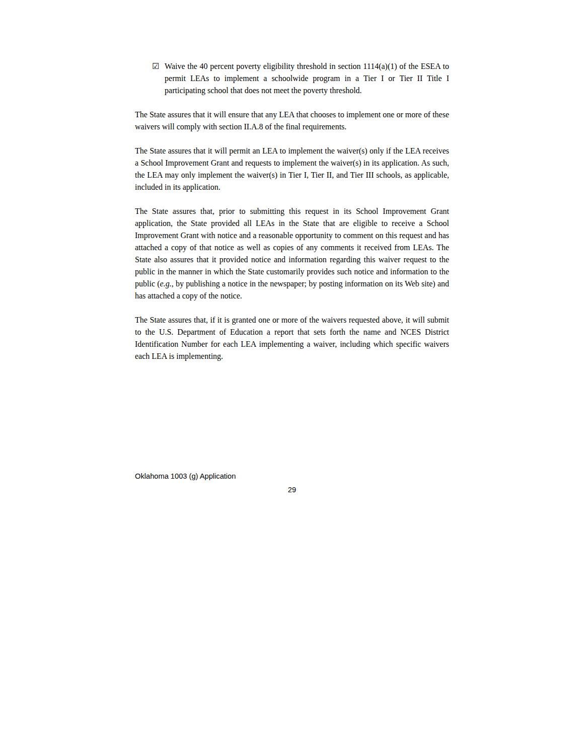☑ Waive the 40 percent poverty eligibility threshold in section 1114(a)(1) of the ESEA to permit LEAs to implement a schoolwide program in a Tier I or Tier II Title I participating school that does not meet the poverty threshold.
The State assures that it will ensure that any LEA that chooses to implement one or more of these waivers will comply with section II.A.8 of the final requirements.
The State assures that it will permit an LEA to implement the waiver(s) only if the LEA receives a School Improvement Grant and requests to implement the waiver(s) in its application. As such, the LEA may only implement the waiver(s) in Tier I, Tier II, and Tier III schools, as applicable, included in its application.
The State assures that, prior to submitting this request in its School Improvement Grant application, the State provided all LEAs in the State that are eligible to receive a School Improvement Grant with notice and a reasonable opportunity to comment on this request and has attached a copy of that notice as well as copies of any comments it received from LEAs. The State also assures that it provided notice and information regarding this waiver request to the public in the manner in which the State customarily provides such notice and information to the public (e.g., by publishing a notice in the newspaper; by posting information on its Web site) and has attached a copy of the notice.
The State assures that, if it is granted one or more of the waivers requested above, it will submit to the U.S. Department of Education a report that sets forth the name and NCES District Identification Number for each LEA implementing a waiver, including which specific waivers each LEA is implementing.
Oklahoma 1003 (g) Application
29